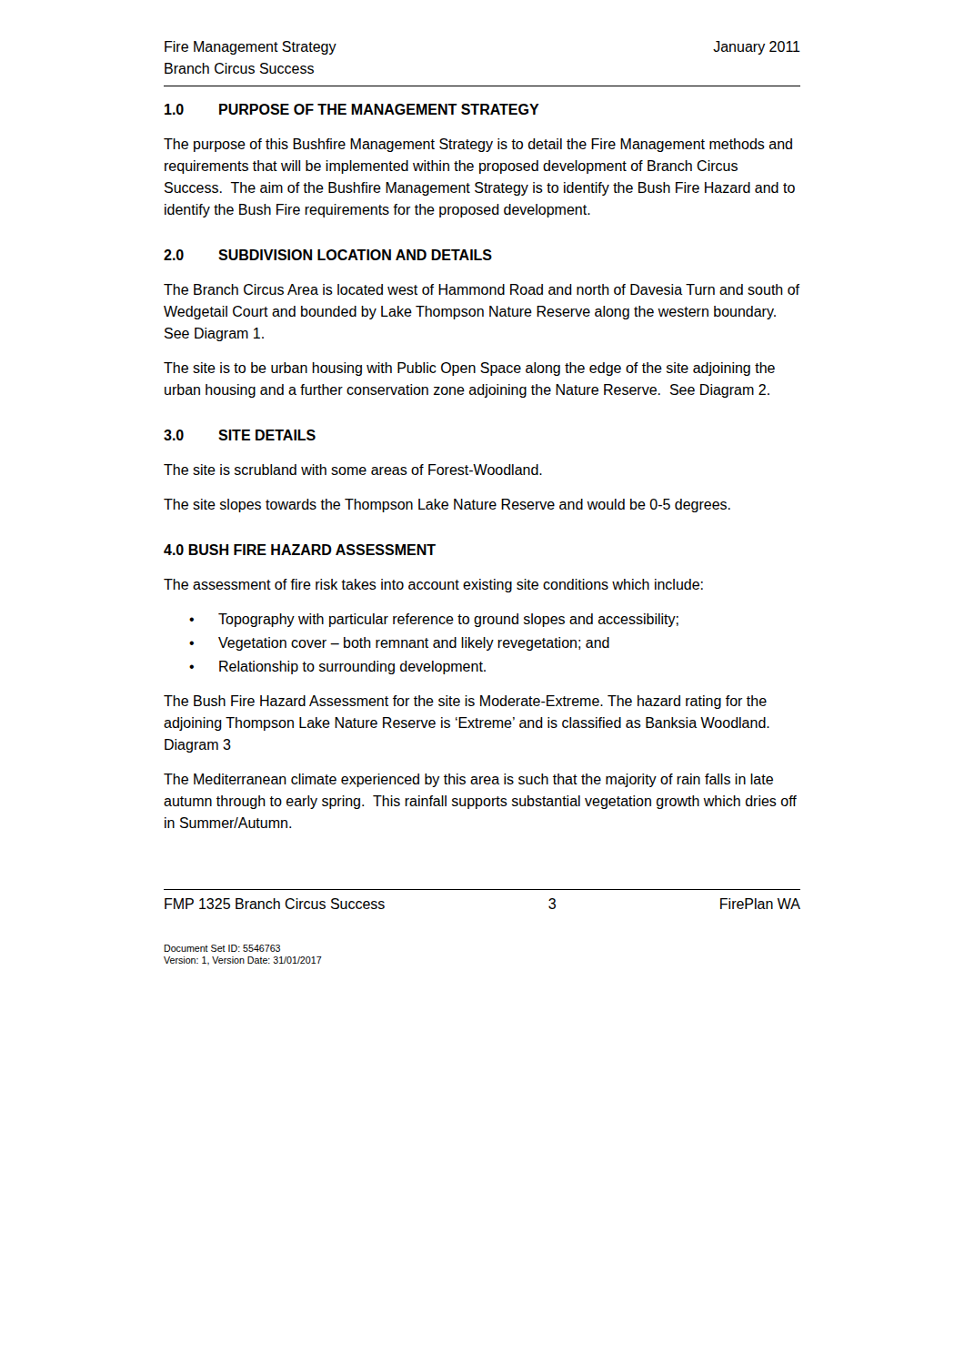Fire Management Strategy
Branch Circus Success
January 2011
1.0 PURPOSE OF THE MANAGEMENT STRATEGY
The purpose of this Bushfire Management Strategy is to detail the Fire Management methods and requirements that will be implemented within the proposed development of Branch Circus Success. The aim of the Bushfire Management Strategy is to identify the Bush Fire Hazard and to identify the Bush Fire requirements for the proposed development.
2.0 SUBDIVISION LOCATION AND DETAILS
The Branch Circus Area is located west of Hammond Road and north of Davesia Turn and south of Wedgetail Court and bounded by Lake Thompson Nature Reserve along the western boundary. See Diagram 1.
The site is to be urban housing with Public Open Space along the edge of the site adjoining the urban housing and a further conservation zone adjoining the Nature Reserve. See Diagram 2.
3.0 SITE DETAILS
The site is scrubland with some areas of Forest-Woodland.
The site slopes towards the Thompson Lake Nature Reserve and would be 0-5 degrees.
4.0 BUSH FIRE HAZARD ASSESSMENT
The assessment of fire risk takes into account existing site conditions which include:
Topography with particular reference to ground slopes and accessibility;
Vegetation cover – both remnant and likely revegetation; and
Relationship to surrounding development.
The Bush Fire Hazard Assessment for the site is Moderate-Extreme. The hazard rating for the adjoining Thompson Lake Nature Reserve is ‘Extreme’ and is classified as Banksia Woodland. Diagram 3
The Mediterranean climate experienced by this area is such that the majority of rain falls in late autumn through to early spring. This rainfall supports substantial vegetation growth which dries off in Summer/Autumn.
FMP 1325 Branch Circus Success
3
FirePlan WA
Document Set ID: 5546763
Version: 1, Version Date: 31/01/2017